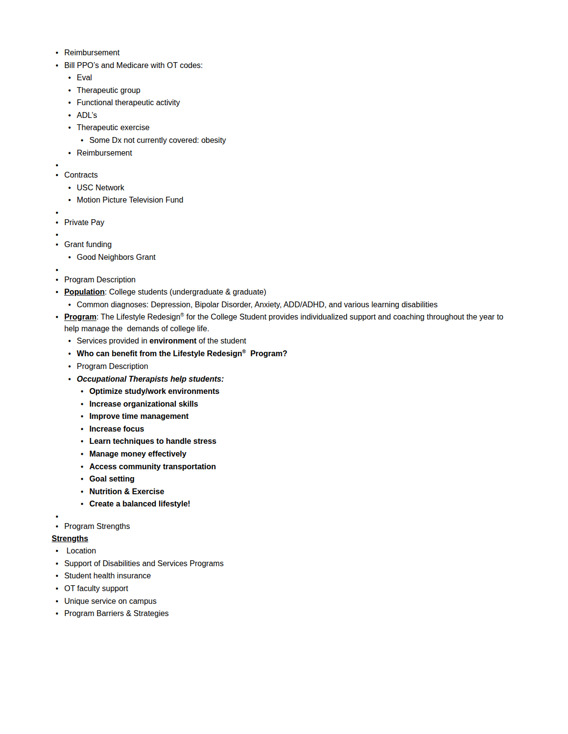Reimbursement
Bill PPO’s and Medicare with OT codes:
Eval
Therapeutic group
Functional therapeutic activity
ADL’s
Therapeutic exercise
Some Dx not currently covered: obesity
Reimbursement
Contracts
USC Network
Motion Picture Television Fund
Private Pay
Grant funding
Good Neighbors Grant
Program Description
Population: College students (undergraduate & graduate)
Common diagnoses: Depression, Bipolar Disorder, Anxiety, ADD/ADHD, and various learning disabilities
Program: The Lifestyle Redesign® for the College Student provides individualized support and coaching throughout the year to help manage the demands of college life.
Services provided in environment of the student
Who can benefit from the Lifestyle Redesign® Program?
Program Description
Occupational Therapists help students:
Optimize study/work environments
Increase organizational skills
Improve time management
Increase focus
Learn techniques to handle stress
Manage money effectively
Access community transportation
Goal setting
Nutrition & Exercise
Create a balanced lifestyle!
Program Strengths
Strengths
Location
Support of Disabilities and Services Programs
Student health insurance
OT faculty support
Unique service on campus
Program Barriers & Strategies